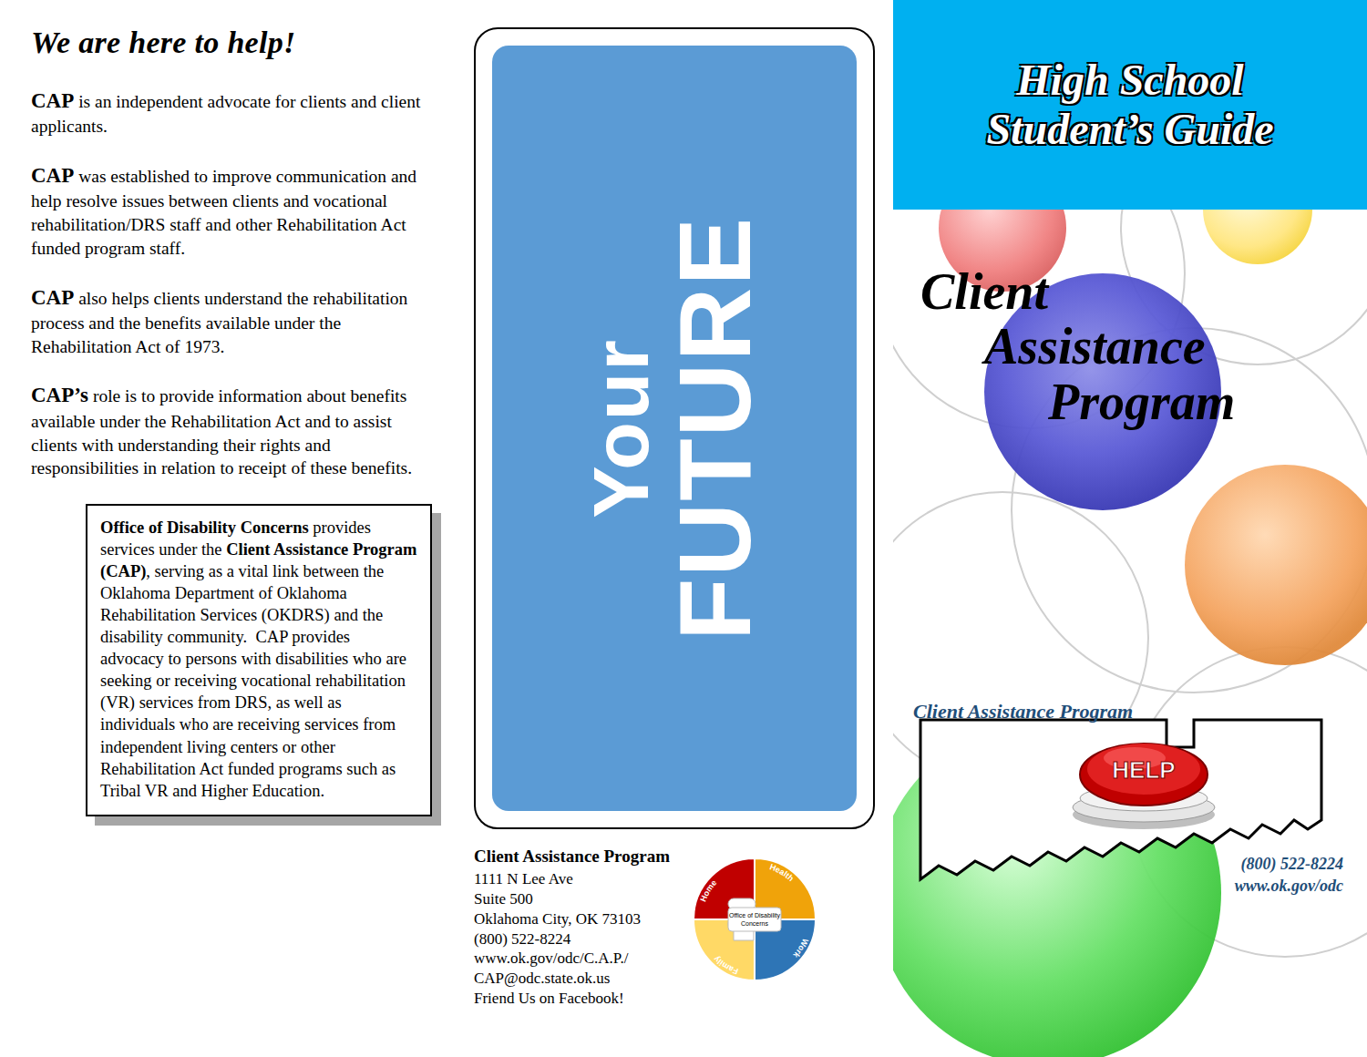We are here to help!
CAP is an independent advocate for clients and client applicants.
CAP was established to improve communication and help resolve issues between clients and vocational rehabilitation/DRS staff and other Rehabilitation Act funded program staff.
CAP also helps clients understand the rehabilitation process and the benefits available under the Rehabilitation Act of 1973.
CAP’s role is to provide information about benefits available under the Rehabilitation Act and to assist clients with understanding their rights and responsibilities in relation to receipt of these benefits.
Office of Disability Concerns provides services under the Client Assistance Program (CAP), serving as a vital link between the Oklahoma Department of Oklahoma Rehabilitation Services (OKDRS) and the disability community. CAP provides advocacy to persons with disabilities who are seeking or receiving vocational rehabilitation (VR) services from DRS, as well as individuals who are receiving services from independent living centers or other Rehabilitation Act funded programs such as Tribal VR and Higher Education.
Your FUTURE
Client Assistance Program 1111 N Lee Ave
Suite 500
Oklahoma City, OK 73103
(800) 522-8224
www.ok.gov/odc/C.A.P./
CAP@odc.state.ok.us
Friend Us on Facebook!
Office of Disability Concerns Health Work Family Home
High School
Student’s Guide
Client Assistance Program
Client Assistance Program
HELP
(800) 522-8224
www.ok.gov/odc